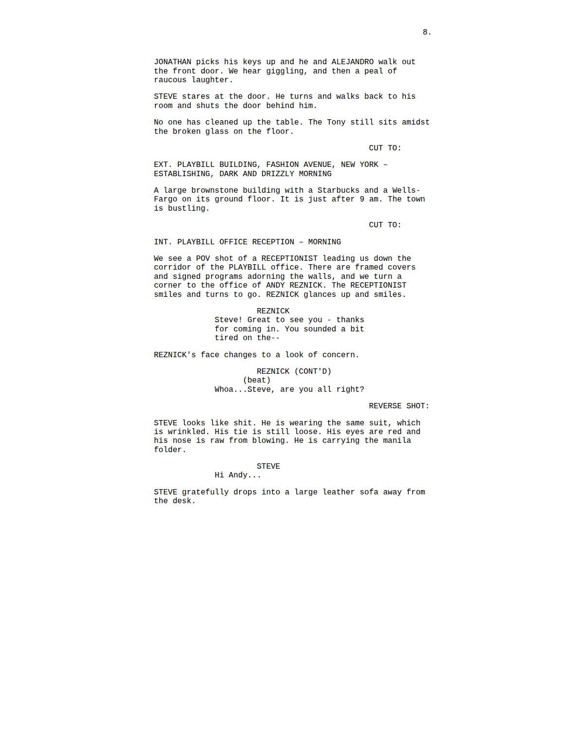8.
JONATHAN picks his keys up and he and ALEJANDRO walk out the front door. We hear giggling, and then a peal of raucous laughter.
STEVE stares at the door. He turns and walks back to his room and shuts the door behind him.
No one has cleaned up the table. The Tony still sits amidst the broken glass on the floor.
CUT TO:
EXT. PLAYBILL BUILDING, FASHION AVENUE, NEW YORK – ESTABLISHING, DARK AND DRIZZLY MORNING
A large brownstone building with a Starbucks and a Wells-Fargo on its ground floor. It is just after 9 am. The town is bustling.
CUT TO:
INT. PLAYBILL OFFICE RECEPTION – MORNING
We see a POV shot of a RECEPTIONIST leading us down the corridor of the PLAYBILL office. There are framed covers and signed programs adorning the walls, and we turn a corner to the office of ANDY REZNICK. The RECEPTIONIST smiles and turns to go. REZNICK glances up and smiles.
REZNICK
Steve! Great to see you - thanks for coming in. You sounded a bit tired on the--
REZNICK's face changes to a look of concern.
REZNICK (CONT'D)
(beat)
Whoa...Steve, are you all right?
REVERSE SHOT:
STEVE looks like shit. He is wearing the same suit, which is wrinkled. His tie is still loose. His eyes are red and his nose is raw from blowing. He is carrying the manila folder.
STEVE
Hi Andy...
STEVE gratefully drops into a large leather sofa away from the desk.